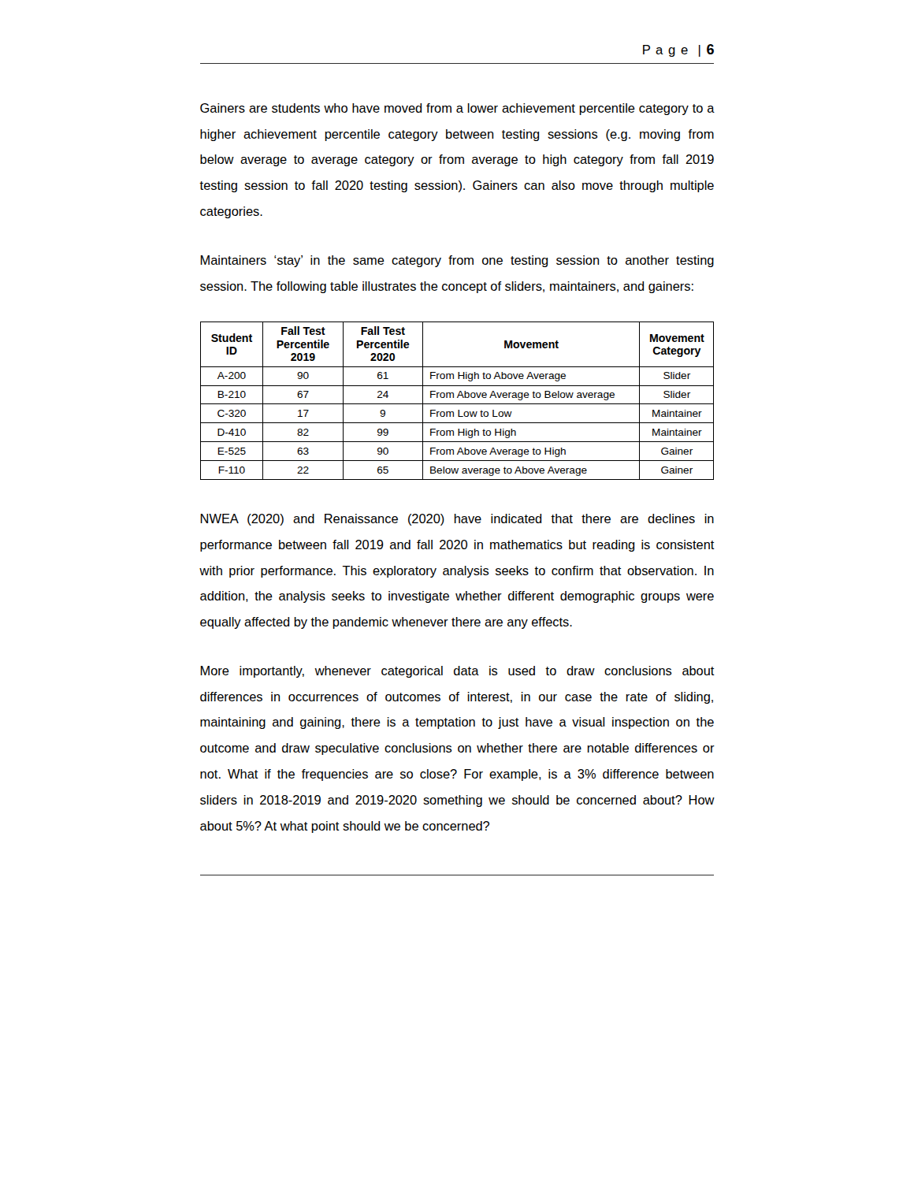P a g e | 6
Gainers are students who have moved from a lower achievement percentile category to a higher achievement percentile category between testing sessions (e.g. moving from below average to average category or from average to high category from fall 2019 testing session to fall 2020 testing session). Gainers can also move through multiple categories.
Maintainers ‘stay’ in the same category from one testing session to another testing session. The following table illustrates the concept of sliders, maintainers, and gainers:
| Student ID | Fall Test Percentile 2019 | Fall Test Percentile 2020 | Movement | Movement Category |
| --- | --- | --- | --- | --- |
| A-200 | 90 | 61 | From High to Above Average | Slider |
| B-210 | 67 | 24 | From Above Average to Below average | Slider |
| C-320 | 17 | 9 | From Low to Low | Maintainer |
| D-410 | 82 | 99 | From High to High | Maintainer |
| E-525 | 63 | 90 | From Above Average to High | Gainer |
| F-110 | 22 | 65 | Below average to Above Average | Gainer |
NWEA (2020) and Renaissance (2020) have indicated that there are declines in performance between fall 2019 and fall 2020 in mathematics but reading is consistent with prior performance. This exploratory analysis seeks to confirm that observation. In addition, the analysis seeks to investigate whether different demographic groups were equally affected by the pandemic whenever there are any effects.
More importantly, whenever categorical data is used to draw conclusions about differences in occurrences of outcomes of interest, in our case the rate of sliding, maintaining and gaining, there is a temptation to just have a visual inspection on the outcome and draw speculative conclusions on whether there are notable differences or not. What if the frequencies are so close? For example, is a 3% difference between sliders in 2018-2019 and 2019-2020 something we should be concerned about? How about 5%? At what point should we be concerned?